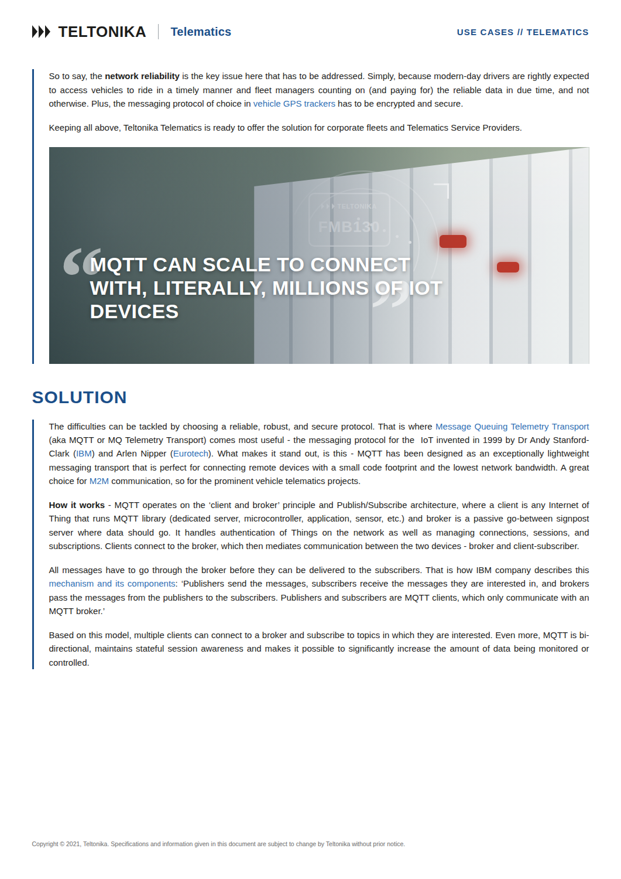TELTONIKA Telematics
USE CASES // TELEMATICS
So to say, the network reliability is the key issue here that has to be addressed. Simply, because modern-day drivers are rightly expected to access vehicles to ride in a timely manner and fleet managers counting on (and paying for) the reliable data in due time, and not otherwise. Plus, the messaging protocol of choice in vehicle GPS trackers has to be encrypted and secure.
Keeping all above, Teltonika Telematics is ready to offer the solution for corporate fleets and Telematics Service Providers.
TELTONIKA
FMB130
“
”
MQTT can scale to connect with, literally, millions of IoT devices
SOLUTION
The difficulties can be tackled by choosing a reliable, robust, and secure protocol. That is where Message Queuing Telemetry Transport (aka MQTT or MQ Telemetry Transport) comes most useful - the messaging protocol for the IoT invented in 1999 by Dr Andy Stanford-Clark (IBM) and Arlen Nipper (Eurotech). What makes it stand out, is this - MQTT has been designed as an exceptionally lightweight messaging transport that is perfect for connecting remote devices with a small code footprint and the lowest network bandwidth. A great choice for M2M communication, so for the prominent vehicle telematics projects.
How it works - MQTT operates on the ‘client and broker’ principle and Publish/Subscribe architecture, where a client is any Internet of Thing that runs MQTT library (dedicated server, microcontroller, application, sensor, etc.) and broker is a passive go-between signpost server where data should go. It handles authentication of Things on the network as well as managing connections, sessions, and subscriptions. Clients connect to the broker, which then mediates communication between the two devices - broker and client-subscriber.
All messages have to go through the broker before they can be delivered to the subscribers. That is how IBM company describes this mechanism and its components: ‘Publishers send the messages, subscribers receive the messages they are interested in, and brokers pass the messages from the publishers to the subscribers. Publishers and subscribers are MQTT clients, which only communicate with an MQTT broker.’
Based on this model, multiple clients can connect to a broker and subscribe to topics in which they are interested. Even more, MQTT is bi-directional, maintains stateful session awareness and makes it possible to significantly increase the amount of data being monitored or controlled.
Copyright © 2021, Teltonika. Specifications and information given in this document are subject to change by Teltonika without prior notice.